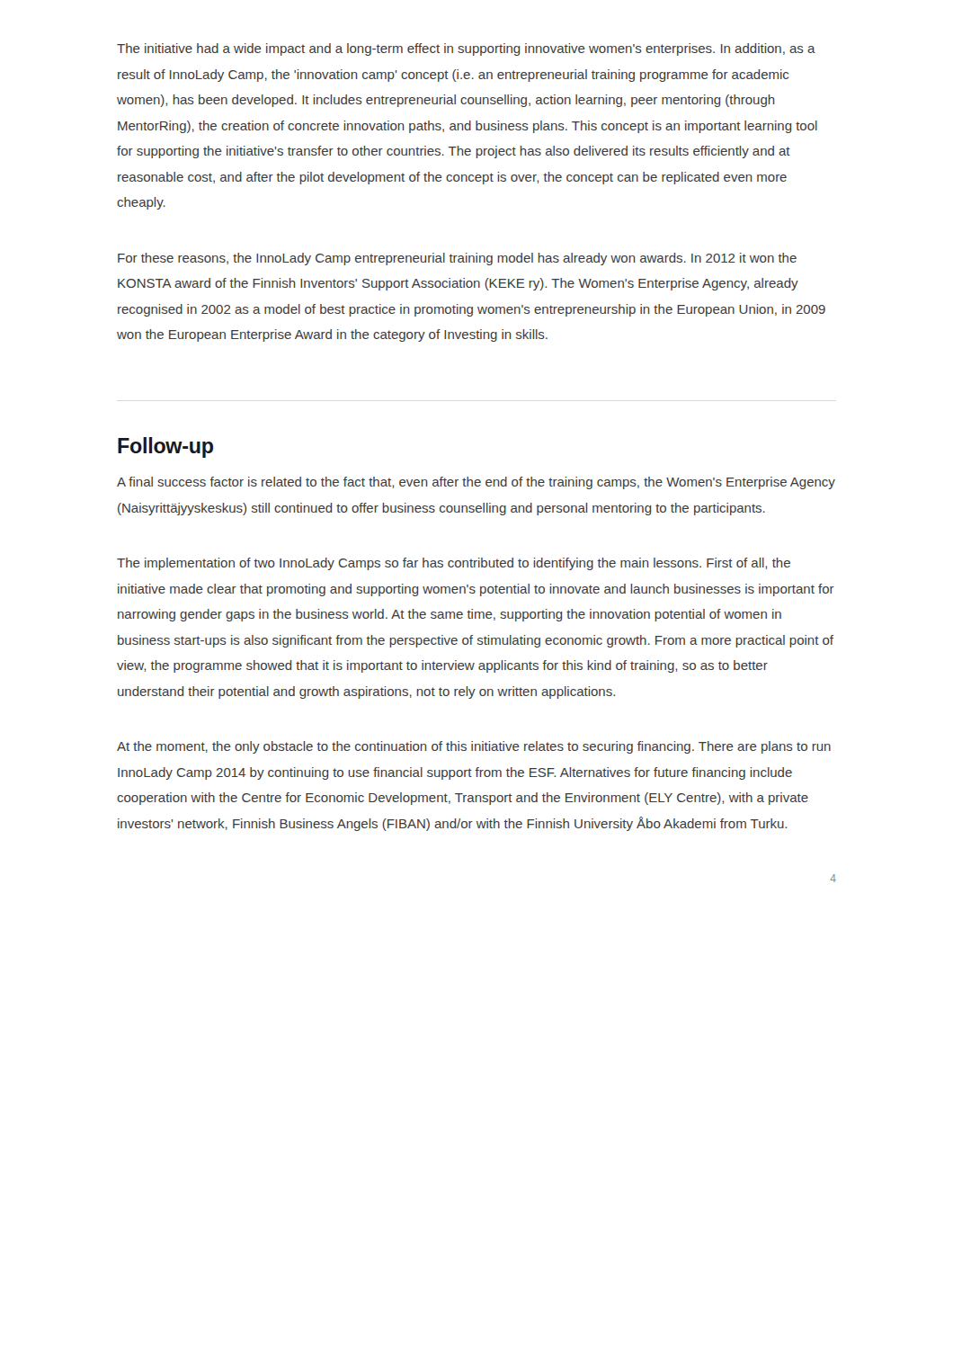The initiative had a wide impact and a long-term effect in supporting innovative women's enterprises. In addition, as a result of InnoLady Camp, the 'innovation camp' concept (i.e. an entrepreneurial training programme for academic women), has been developed. It includes entrepreneurial counselling, action learning, peer mentoring (through MentorRing), the creation of concrete innovation paths, and business plans. This concept is an important learning tool for supporting the initiative's transfer to other countries. The project has also delivered its results efficiently and at reasonable cost, and after the pilot development of the concept is over, the concept can be replicated even more cheaply.
For these reasons, the InnoLady Camp entrepreneurial training model has already won awards. In 2012 it won the KONSTA award of the Finnish Inventors' Support Association (KEKE ry). The Women's Enterprise Agency, already recognised in 2002 as a model of best practice in promoting women's entrepreneurship in the European Union, in 2009 won the European Enterprise Award in the category of Investing in skills.
Follow-up
A final success factor is related to the fact that, even after the end of the training camps, the Women's Enterprise Agency (Naisyrittäjyyskeskus) still continued to offer business counselling and personal mentoring to the participants.
The implementation of two InnoLady Camps so far has contributed to identifying the main lessons. First of all, the initiative made clear that promoting and supporting women's potential to innovate and launch businesses is important for narrowing gender gaps in the business world. At the same time, supporting the innovation potential of women in business start-ups is also significant from the perspective of stimulating economic growth. From a more practical point of view, the programme showed that it is important to interview applicants for this kind of training, so as to better understand their potential and growth aspirations, not to rely on written applications.
At the moment, the only obstacle to the continuation of this initiative relates to securing financing. There are plans to run InnoLady Camp 2014 by continuing to use financial support from the ESF. Alternatives for future financing include cooperation with the Centre for Economic Development, Transport and the Environment (ELY Centre), with a private investors' network, Finnish Business Angels (FIBAN) and/or with the Finnish University Åbo Akademi from Turku.
4